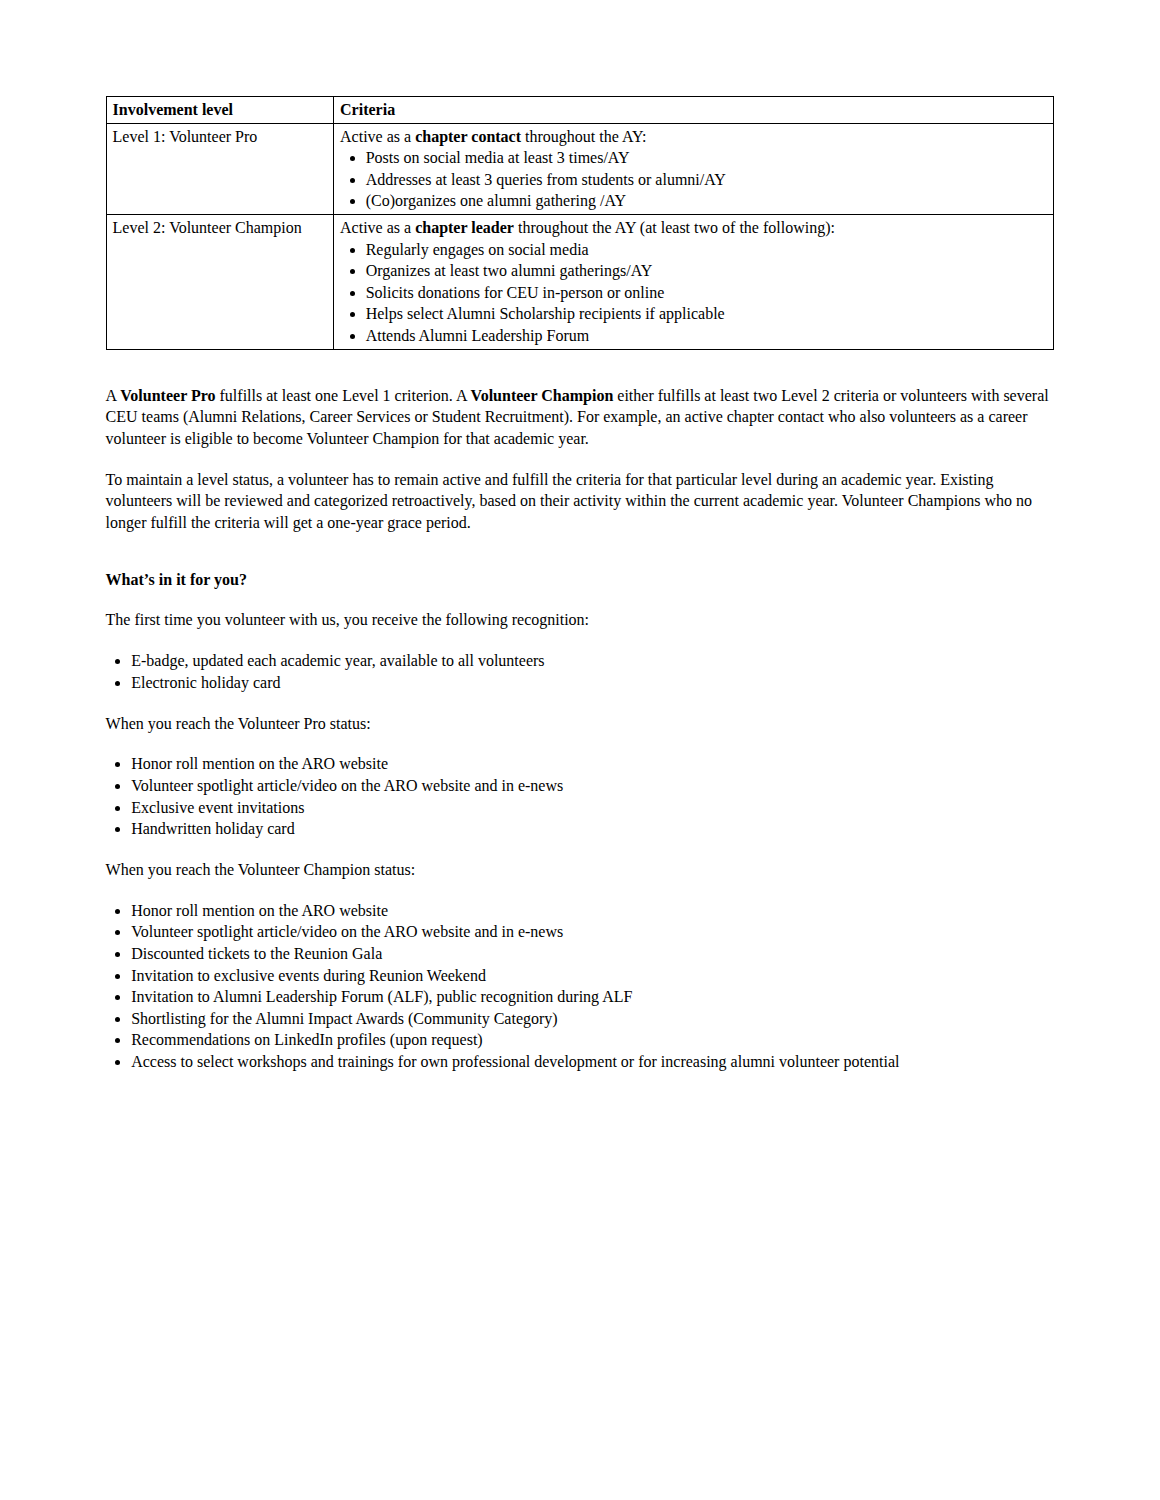| Involvement level | Criteria |
| --- | --- |
| Level 1: Volunteer Pro | Active as a chapter contact throughout the AY: Posts on social media at least 3 times/AY Addresses at least 3 queries from students or alumni/AY (Co)organizes one alumni gathering /AY |
| Level 2: Volunteer Champion | Active as a chapter leader throughout the AY (at least two of the following): Regularly engages on social media Organizes at least two alumni gatherings/AY Solicits donations for CEU in-person or online Helps select Alumni Scholarship recipients if applicable Attends Alumni Leadership Forum |
A Volunteer Pro fulfills at least one Level 1 criterion. A Volunteer Champion either fulfills at least two Level 2 criteria or volunteers with several CEU teams (Alumni Relations, Career Services or Student Recruitment). For example, an active chapter contact who also volunteers as a career volunteer is eligible to become Volunteer Champion for that academic year.
To maintain a level status, a volunteer has to remain active and fulfill the criteria for that particular level during an academic year. Existing volunteers will be reviewed and categorized retroactively, based on their activity within the current academic year. Volunteer Champions who no longer fulfill the criteria will get a one-year grace period.
What’s in it for you?
The first time you volunteer with us, you receive the following recognition:
E-badge, updated each academic year, available to all volunteers
Electronic holiday card
When you reach the Volunteer Pro status:
Honor roll mention on the ARO website
Volunteer spotlight article/video on the ARO website and in e-news
Exclusive event invitations
Handwritten holiday card
When you reach the Volunteer Champion status:
Honor roll mention on the ARO website
Volunteer spotlight article/video on the ARO website and in e-news
Discounted tickets to the Reunion Gala
Invitation to exclusive events during Reunion Weekend
Invitation to Alumni Leadership Forum (ALF), public recognition during ALF
Shortlisting for the Alumni Impact Awards (Community Category)
Recommendations on LinkedIn profiles (upon request)
Access to select workshops and trainings for own professional development or for increasing alumni volunteer potential